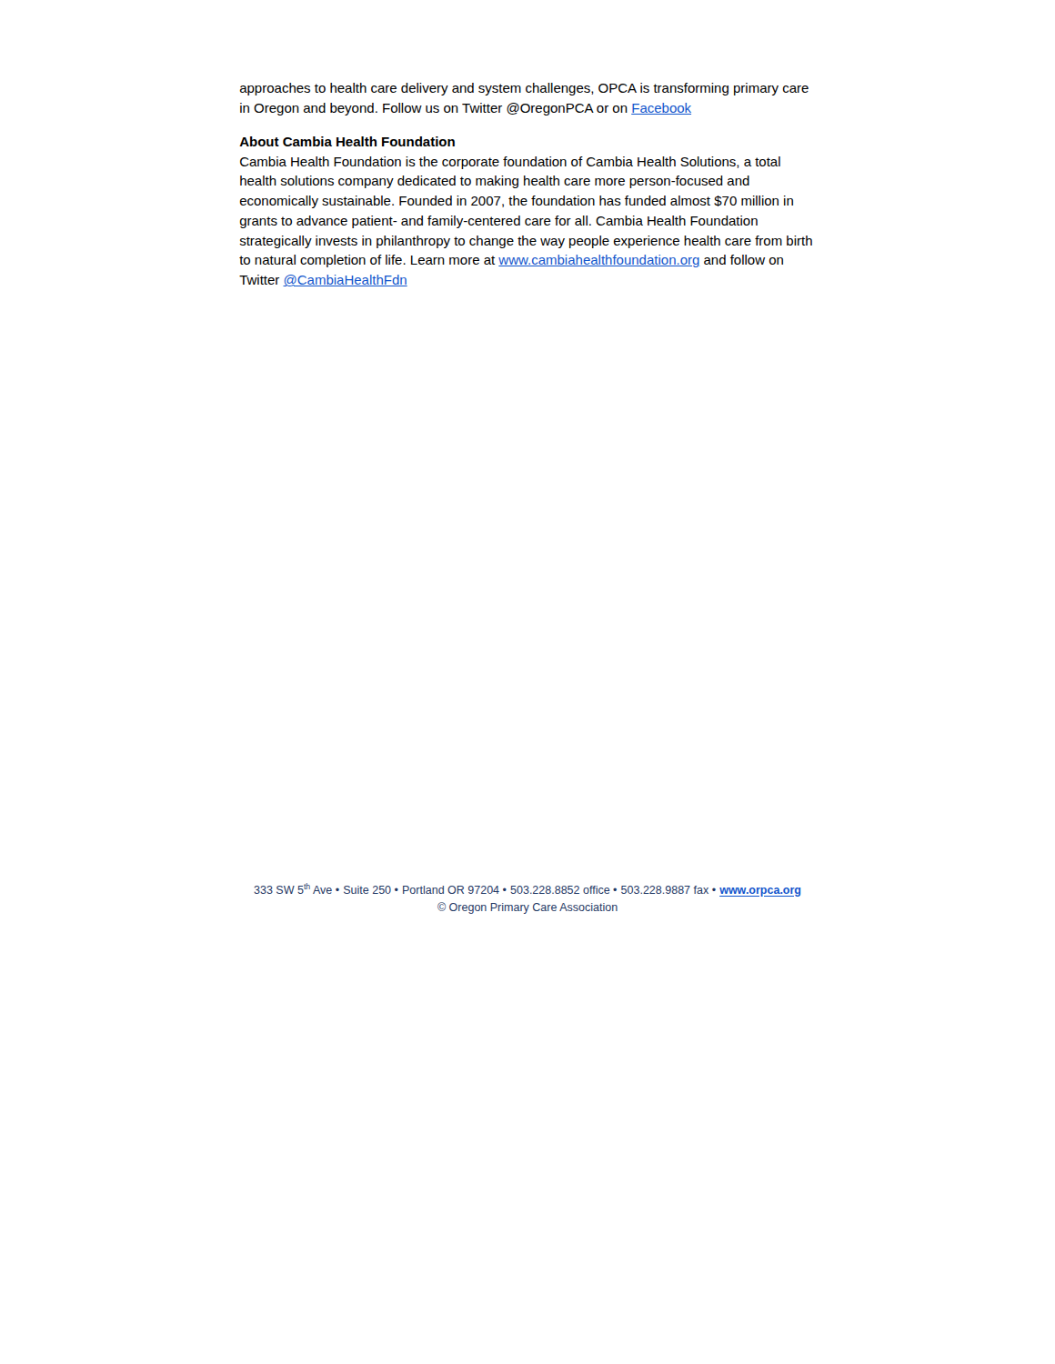approaches to health care delivery and system challenges, OPCA is transforming primary care in Oregon and beyond. Follow us on Twitter @OregonPCA or on Facebook
About Cambia Health Foundation
Cambia Health Foundation is the corporate foundation of Cambia Health Solutions, a total health solutions company dedicated to making health care more person-focused and economically sustainable. Founded in 2007, the foundation has funded almost $70 million in grants to advance patient- and family-centered care for all. Cambia Health Foundation strategically invests in philanthropy to change the way people experience health care from birth to natural completion of life. Learn more at www.cambiahealthfoundation.org and follow on Twitter @CambiaHealthFdn
333 SW 5th Ave • Suite 250 • Portland OR 97204 • 503.228.8852 office • 503.228.9887 fax • www.orpca.org
© Oregon Primary Care Association